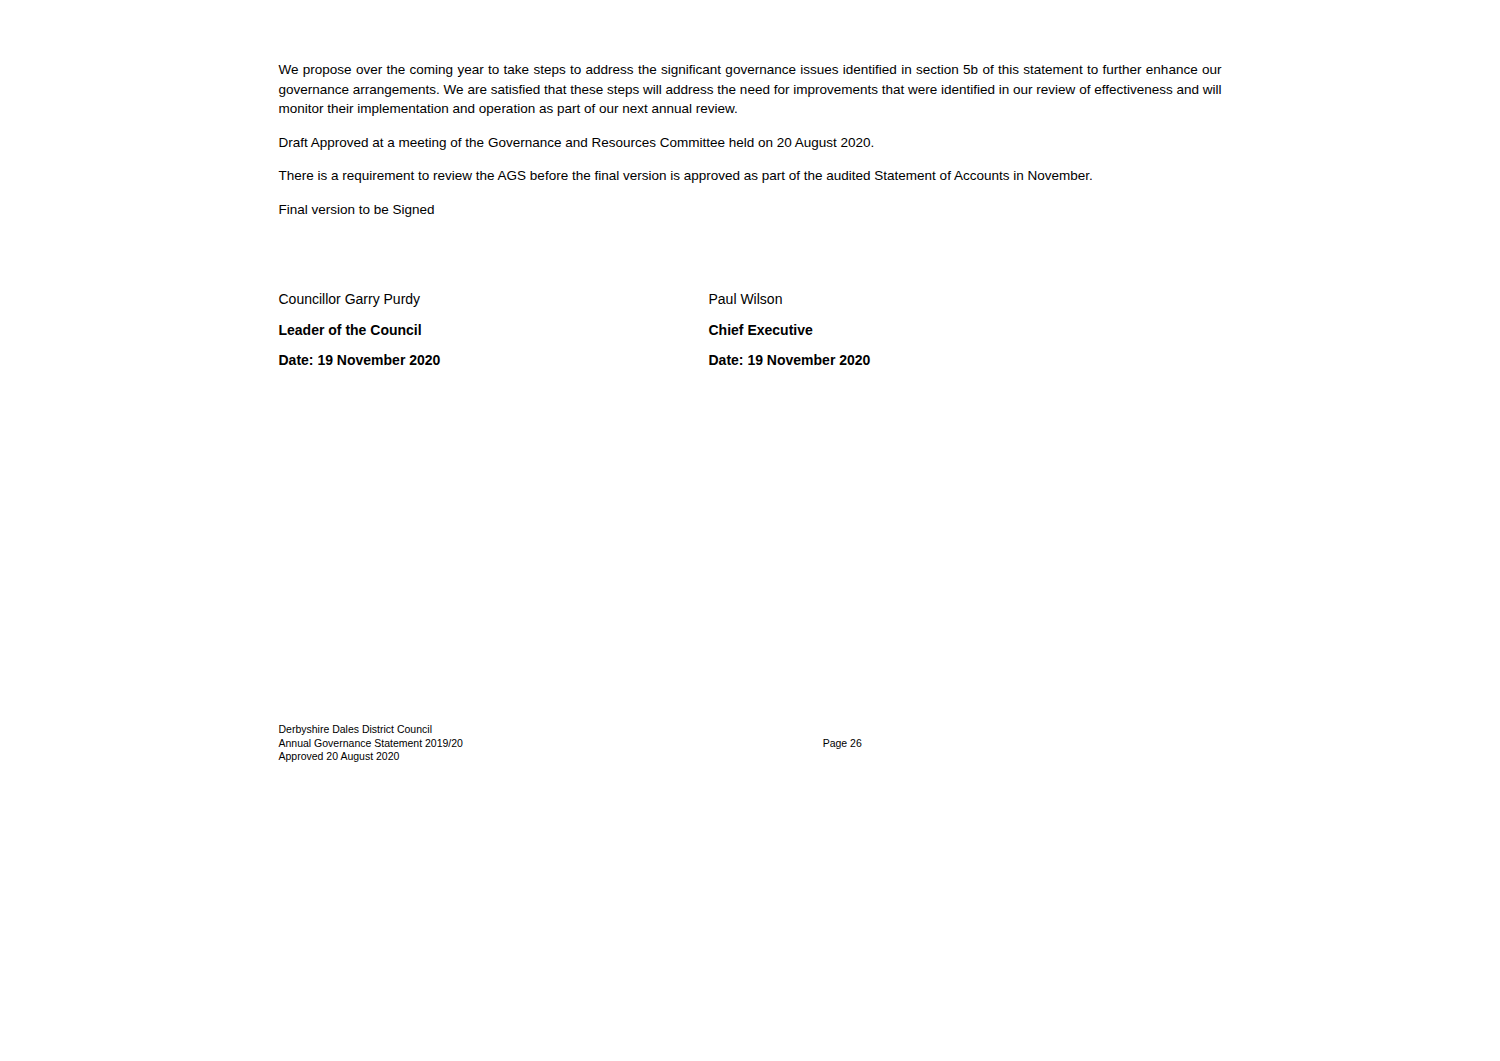We propose over the coming year to take steps to address the significant governance issues identified in section 5b of this statement to further enhance our governance arrangements. We are satisfied that these steps will address the need for improvements that were identified in our review of effectiveness and will monitor their implementation and operation as part of our next annual review.
Draft Approved at a meeting of the Governance and Resources Committee held on 20 August 2020.
There is a requirement to review the AGS before the final version is approved as part of the audited Statement of Accounts in November.
Final version to be Signed
Councillor Garry Purdy
Leader of the Council
Date: 19 November 2020
Paul Wilson
Chief Executive
Date: 19 November 2020
Derbyshire Dales District Council
Annual Governance Statement 2019/20
Approved 20 August 2020
Page 26